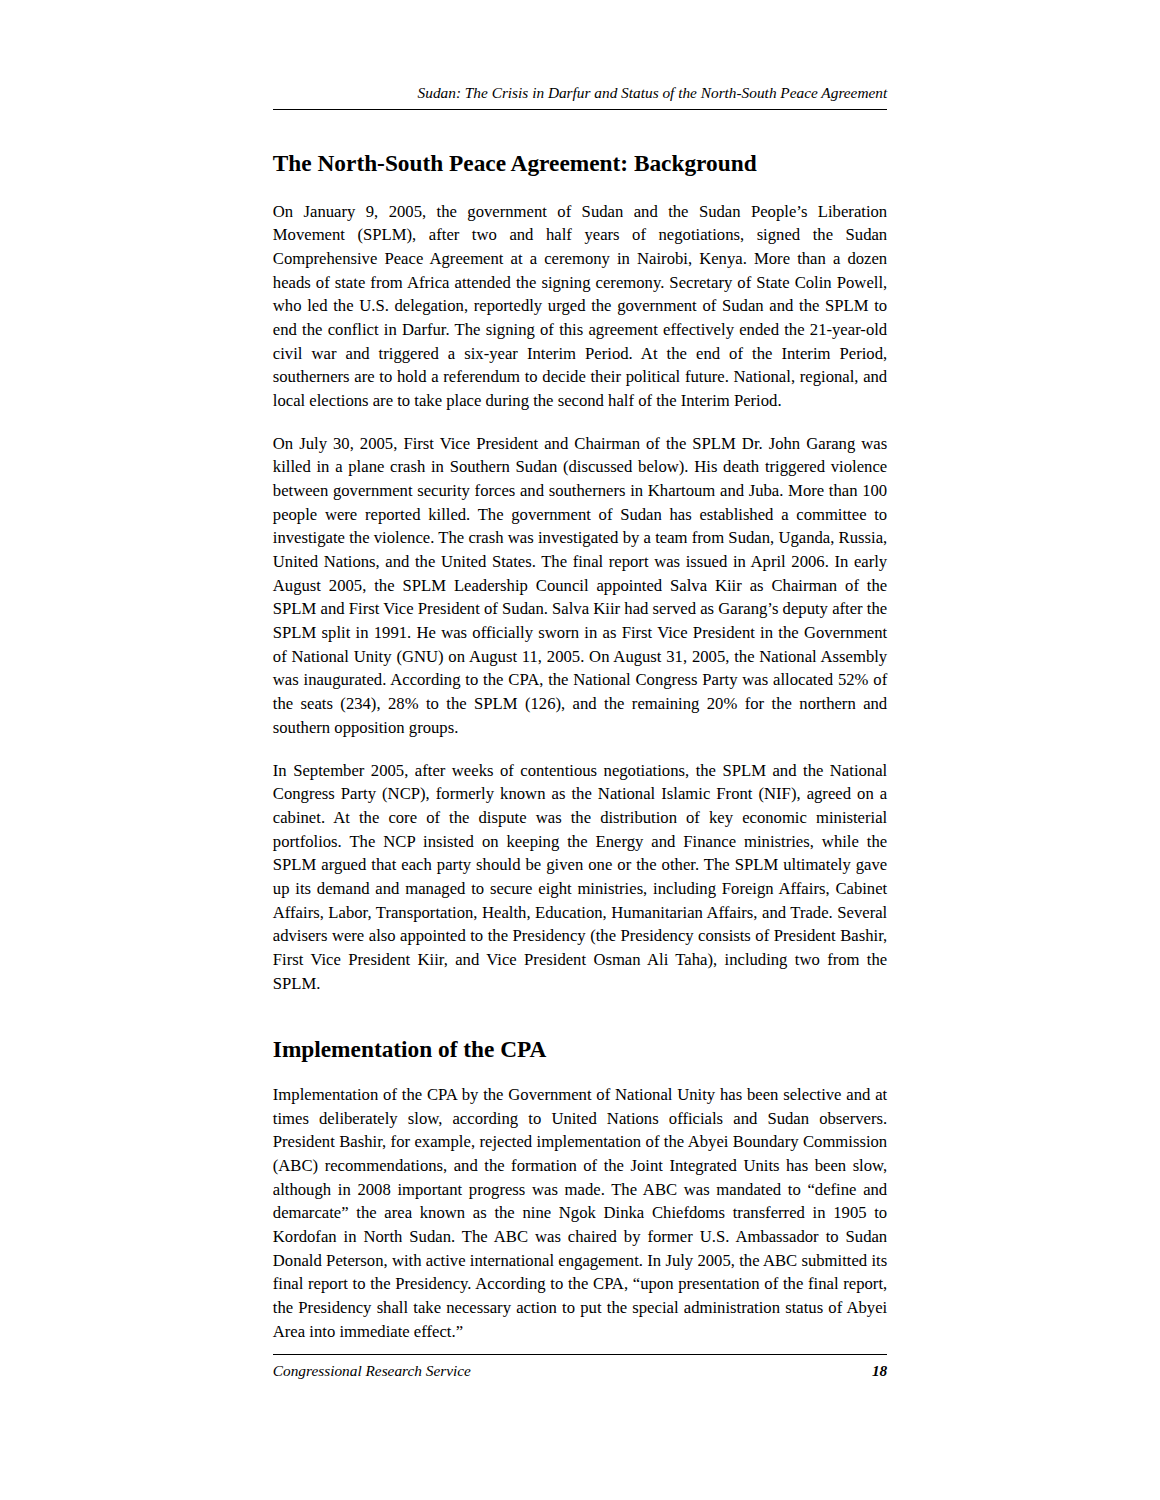Sudan: The Crisis in Darfur and Status of the North-South Peace Agreement
The North-South Peace Agreement: Background
On January 9, 2005, the government of Sudan and the Sudan People’s Liberation Movement (SPLM), after two and half years of negotiations, signed the Sudan Comprehensive Peace Agreement at a ceremony in Nairobi, Kenya. More than a dozen heads of state from Africa attended the signing ceremony. Secretary of State Colin Powell, who led the U.S. delegation, reportedly urged the government of Sudan and the SPLM to end the conflict in Darfur. The signing of this agreement effectively ended the 21-year-old civil war and triggered a six-year Interim Period. At the end of the Interim Period, southerners are to hold a referendum to decide their political future. National, regional, and local elections are to take place during the second half of the Interim Period.
On July 30, 2005, First Vice President and Chairman of the SPLM Dr. John Garang was killed in a plane crash in Southern Sudan (discussed below). His death triggered violence between government security forces and southerners in Khartoum and Juba. More than 100 people were reported killed. The government of Sudan has established a committee to investigate the violence. The crash was investigated by a team from Sudan, Uganda, Russia, United Nations, and the United States. The final report was issued in April 2006. In early August 2005, the SPLM Leadership Council appointed Salva Kiir as Chairman of the SPLM and First Vice President of Sudan. Salva Kiir had served as Garang’s deputy after the SPLM split in 1991. He was officially sworn in as First Vice President in the Government of National Unity (GNU) on August 11, 2005. On August 31, 2005, the National Assembly was inaugurated. According to the CPA, the National Congress Party was allocated 52% of the seats (234), 28% to the SPLM (126), and the remaining 20% for the northern and southern opposition groups.
In September 2005, after weeks of contentious negotiations, the SPLM and the National Congress Party (NCP), formerly known as the National Islamic Front (NIF), agreed on a cabinet. At the core of the dispute was the distribution of key economic ministerial portfolios. The NCP insisted on keeping the Energy and Finance ministries, while the SPLM argued that each party should be given one or the other. The SPLM ultimately gave up its demand and managed to secure eight ministries, including Foreign Affairs, Cabinet Affairs, Labor, Transportation, Health, Education, Humanitarian Affairs, and Trade. Several advisers were also appointed to the Presidency (the Presidency consists of President Bashir, First Vice President Kiir, and Vice President Osman Ali Taha), including two from the SPLM.
Implementation of the CPA
Implementation of the CPA by the Government of National Unity has been selective and at times deliberately slow, according to United Nations officials and Sudan observers. President Bashir, for example, rejected implementation of the Abyei Boundary Commission (ABC) recommendations, and the formation of the Joint Integrated Units has been slow, although in 2008 important progress was made. The ABC was mandated to “define and demarcate” the area known as the nine Ngok Dinka Chiefdoms transferred in 1905 to Kordofan in North Sudan. The ABC was chaired by former U.S. Ambassador to Sudan Donald Peterson, with active international engagement. In July 2005, the ABC submitted its final report to the Presidency. According to the CPA, “upon presentation of the final report, the Presidency shall take necessary action to put the special administration status of Abyei Area into immediate effect.”
Congressional Research Service 18